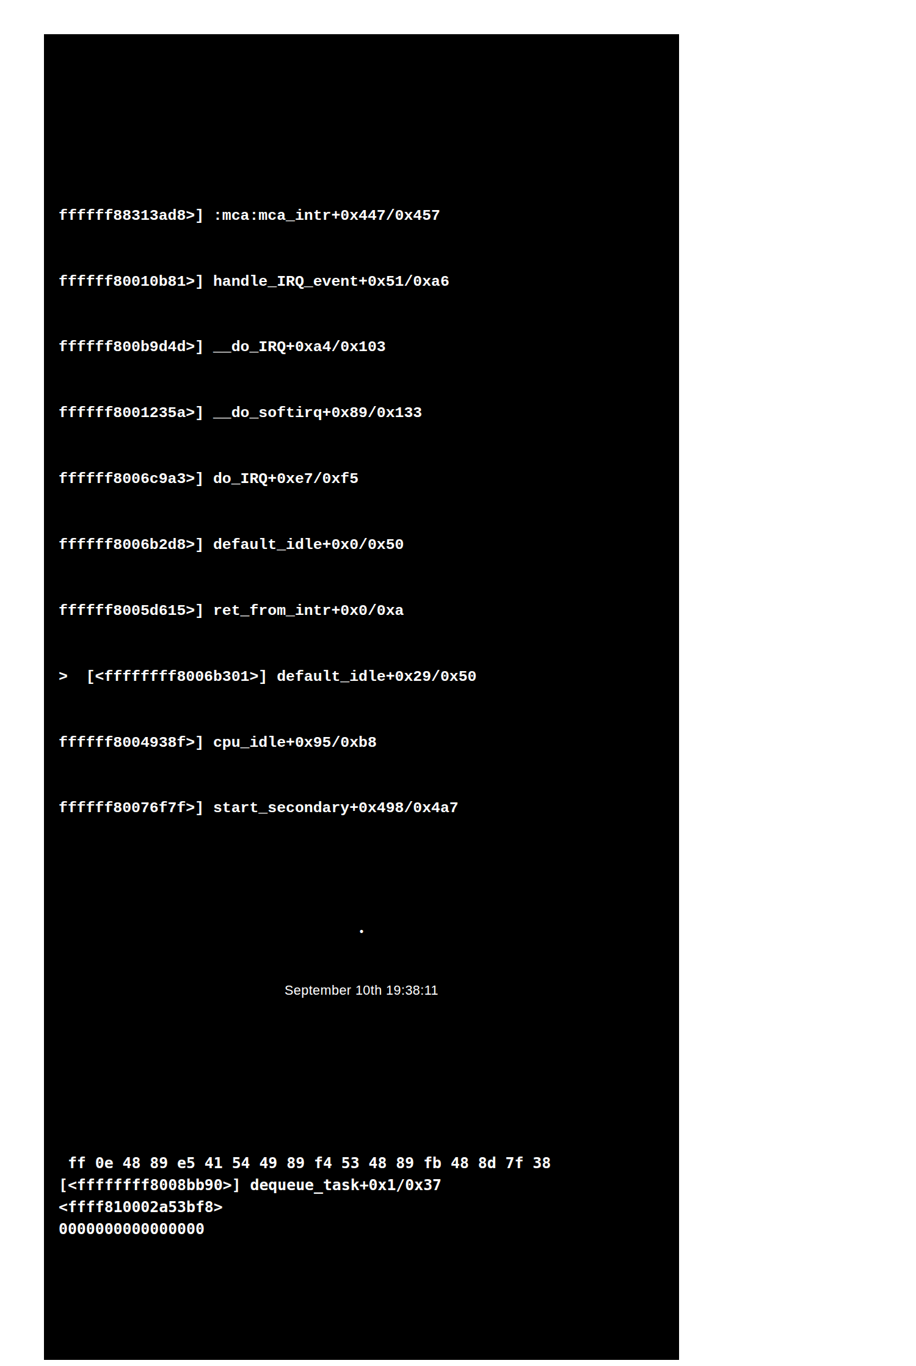ffffff8831 3ad8 machine_check_poll
ffffff88313ad8>] :mca:mca_intr+0x447/0x457
ffffff80010b81>] handle_IRQ_event+0x51/0xa6
ffffff800b9d4d>] __do_IRQ+0xa4/0x103
ffffff8001235a>] __do_softirq+0x89/0x133
ffffff8006c9a3>] do_IRQ+0xe7/0xf5
ffffff8006b2d8>] default_idle+0x0/0x50
ffffff8005d615>] ret_from_intr+0x0/0xa
> [<ffffffff8006b301>] default_idle+0x29/0x50
ffffff8004938f>] cpu_idle+0x95/0xb8
ffffff80076f7f>] start_secondary+0x498/0x4a7
• September 10th 19:38:11
 ff 0e 48 89 e5 41 54 49 89 f4 53 48 89 fb 48 8d 7f 38
[<ffffffff8008bb90>] dequeue_task+0x1/0x37
<ffff810002a53bf8>
0000000000000000
0000000000000000